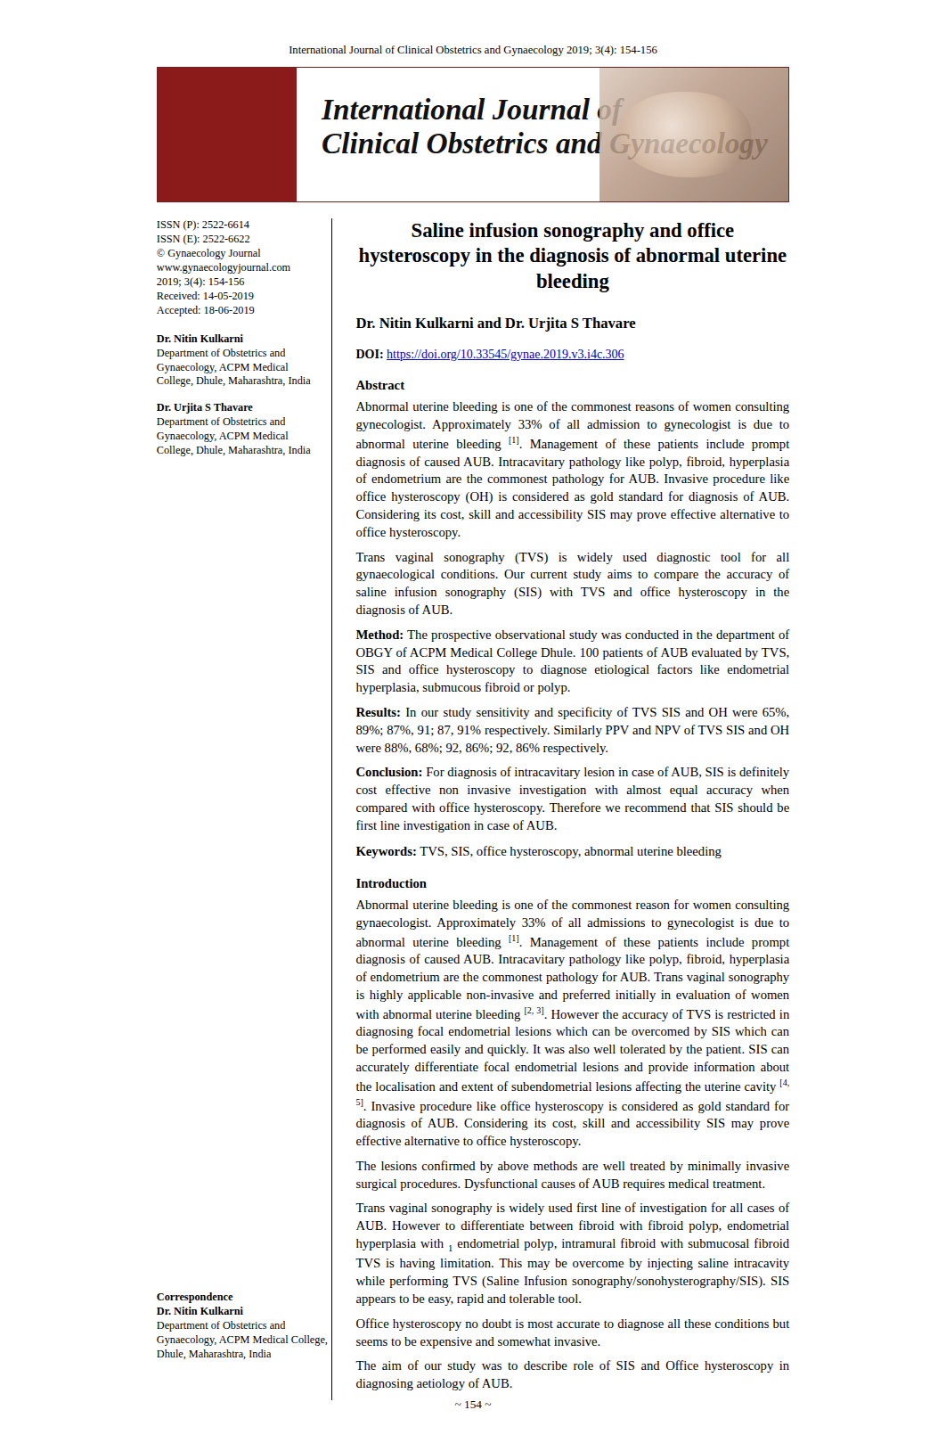International Journal of Clinical Obstetrics and Gynaecology 2019; 3(4): 154-156
International Journal of
Clinical Obstetrics and Gynaecology
ISSN (P): 2522-6614
ISSN (E): 2522-6622
© Gynaecology Journal
www.gynaecologyjournal.com
2019; 3(4): 154-156
Received: 14-05-2019
Accepted: 18-06-2019
Dr. Nitin Kulkarni
Department of Obstetrics and Gynaecology, ACPM Medical College, Dhule, Maharashtra, India
Dr. Urjita S Thavare
Department of Obstetrics and Gynaecology, ACPM Medical College, Dhule, Maharashtra, India
Saline infusion sonography and office hysteroscopy in the diagnosis of abnormal uterine bleeding
Dr. Nitin Kulkarni and Dr. Urjita S Thavare
DOI: https://doi.org/10.33545/gynae.2019.v3.i4c.306
Abstract
Abnormal uterine bleeding is one of the commonest reasons of women consulting gynecologist. Approximately 33% of all admission to gynecologist is due to abnormal uterine bleeding [1]. Management of these patients include prompt diagnosis of caused AUB. Intracavitary pathology like polyp, fibroid, hyperplasia of endometrium are the commonest pathology for AUB. Invasive procedure like office hysteroscopy (OH) is considered as gold standard for diagnosis of AUB. Considering its cost, skill and accessibility SIS may prove effective alternative to office hysteroscopy.
Trans vaginal sonography (TVS) is widely used diagnostic tool for all gynaecological conditions. Our current study aims to compare the accuracy of saline infusion sonography (SIS) with TVS and office hysteroscopy in the diagnosis of AUB.
Method: The prospective observational study was conducted in the department of OBGY of ACPM Medical College Dhule. 100 patients of AUB evaluated by TVS, SIS and office hysteroscopy to diagnose etiological factors like endometrial hyperplasia, submucous fibroid or polyp.
Results: In our study sensitivity and specificity of TVS SIS and OH were 65%, 89%; 87%, 91; 87, 91% respectively. Similarly PPV and NPV of TVS SIS and OH were 88%, 68%; 92, 86%; 92, 86% respectively.
Conclusion: For diagnosis of intracavitary lesion in case of AUB, SIS is definitely cost effective non invasive investigation with almost equal accuracy when compared with office hysteroscopy. Therefore we recommend that SIS should be first line investigation in case of AUB.
Keywords: TVS, SIS, office hysteroscopy, abnormal uterine bleeding
Introduction
Abnormal uterine bleeding is one of the commonest reason for women consulting gynaecologist. Approximately 33% of all admissions to gynecologist is due to abnormal uterine bleeding [1]. Management of these patients include prompt diagnosis of caused AUB. Intracavitary pathology like polyp, fibroid, hyperplasia of endometrium are the commonest pathology for AUB. Trans vaginal sonography is highly applicable non-invasive and preferred initially in evaluation of women with abnormal uterine bleeding [2, 3]. However the accuracy of TVS is restricted in diagnosing focal endometrial lesions which can be overcomed by SIS which can be performed easily and quickly. It was also well tolerated by the patient. SIS can accurately differentiate focal endometrial lesions and provide information about the localisation and extent of subendometrial lesions affecting the uterine cavity [4, 5]. Invasive procedure like office hysteroscopy is considered as gold standard for diagnosis of AUB. Considering its cost, skill and accessibility SIS may prove effective alternative to office hysteroscopy.
The lesions confirmed by above methods are well treated by minimally invasive surgical procedures. Dysfunctional causes of AUB requires medical treatment.
Trans vaginal sonography is widely used first line of investigation for all cases of AUB. However to differentiate between fibroid with fibroid polyp, endometrial hyperplasia with 1 endometrial polyp, intramural fibroid with submucosal fibroid TVS is having limitation. This may be overcome by injecting saline intracavity while performing TVS (Saline Infusion sonography/sonohysterography/SIS). SIS appears to be easy, rapid and tolerable tool.
Office hysteroscopy no doubt is most accurate to diagnose all these conditions but seems to be expensive and somewhat invasive.
The aim of our study was to describe role of SIS and Office hysteroscopy in diagnosing aetiology of AUB.
Correspondence
Dr. Nitin Kulkarni
Department of Obstetrics and Gynaecology, ACPM Medical College, Dhule, Maharashtra, India
~ 154 ~